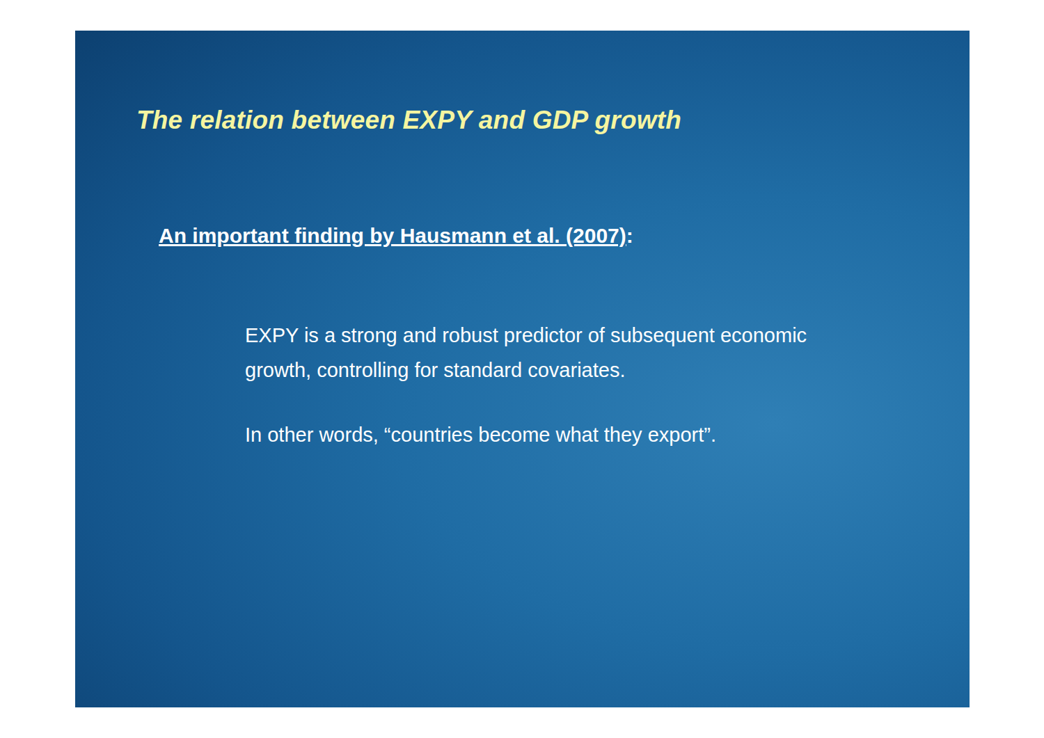The relation between EXPY and GDP growth
An important finding by Hausmann et al. (2007):
EXPY is a strong and robust predictor of subsequent economic growth, controlling for standard covariates.
In other words, “countries become what they export”.